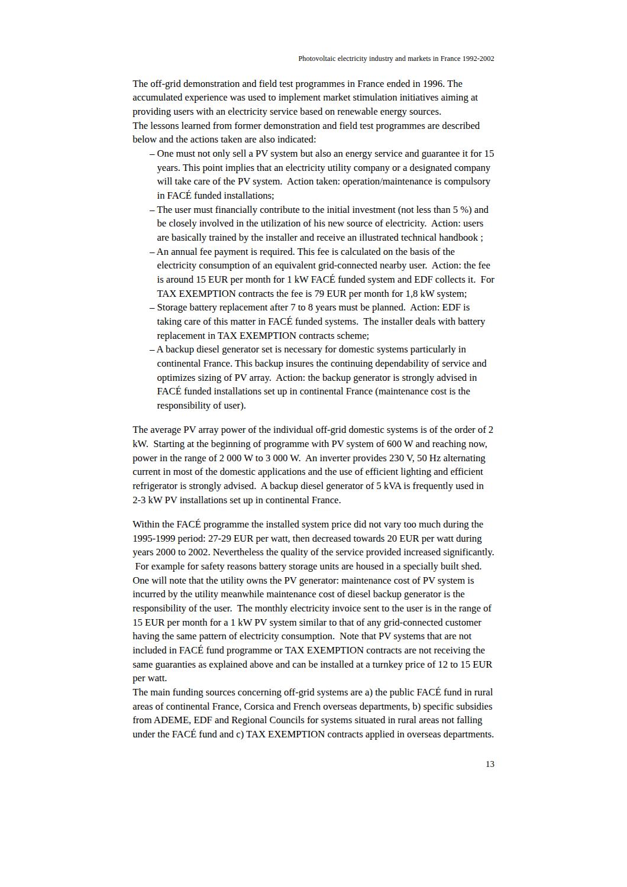Photovoltaic electricity industry and markets in France 1992-2002
The off-grid demonstration and field test programmes in France ended in 1996. The accumulated experience was used to implement market stimulation initiatives aiming at providing users with an electricity service based on renewable energy sources.
The lessons learned from former demonstration and field test programmes are described below and the actions taken are also indicated:
– One must not only sell a PV system but also an energy service and guarantee it for 15 years. This point implies that an electricity utility company or a designated company will take care of the PV system. Action taken: operation/maintenance is compulsory in FACÉ funded installations;
– The user must financially contribute to the initial investment (not less than 5 %) and be closely involved in the utilization of his new source of electricity. Action: users are basically trained by the installer and receive an illustrated technical handbook ;
– An annual fee payment is required. This fee is calculated on the basis of the electricity consumption of an equivalent grid-connected nearby user. Action: the fee is around 15 EUR per month for 1 kW FACÉ funded system and EDF collects it. For TAX EXEMPTION contracts the fee is 79 EUR per month for 1,8 kW system;
– Storage battery replacement after 7 to 8 years must be planned. Action: EDF is taking care of this matter in FACÉ funded systems. The installer deals with battery replacement in TAX EXEMPTION contracts scheme;
– A backup diesel generator set is necessary for domestic systems particularly in continental France. This backup insures the continuing dependability of service and optimizes sizing of PV array. Action: the backup generator is strongly advised in FACÉ funded installations set up in continental France (maintenance cost is the responsibility of user).
The average PV array power of the individual off-grid domestic systems is of the order of 2 kW. Starting at the beginning of programme with PV system of 600 W and reaching now, power in the range of 2 000 W to 3 000 W. An inverter provides 230 V, 50 Hz alternating current in most of the domestic applications and the use of efficient lighting and efficient refrigerator is strongly advised. A backup diesel generator of 5 kVA is frequently used in 2-3 kW PV installations set up in continental France.
Within the FACÉ programme the installed system price did not vary too much during the 1995-1999 period: 27-29 EUR per watt, then decreased towards 20 EUR per watt during years 2000 to 2002. Nevertheless the quality of the service provided increased significantly.
For example for safety reasons battery storage units are housed in a specially built shed. One will note that the utility owns the PV generator: maintenance cost of PV system is incurred by the utility meanwhile maintenance cost of diesel backup generator is the responsibility of the user. The monthly electricity invoice sent to the user is in the range of 15 EUR per month for a 1 kW PV system similar to that of any grid-connected customer having the same pattern of electricity consumption. Note that PV systems that are not included in FACÉ fund programme or TAX EXEMPTION contracts are not receiving the same guaranties as explained above and can be installed at a turnkey price of 12 to 15 EUR per watt.
The main funding sources concerning off-grid systems are a) the public FACÉ fund in rural areas of continental France, Corsica and French overseas departments, b) specific subsidies from ADEME, EDF and Regional Councils for systems situated in rural areas not falling under the FACÉ fund and c) TAX EXEMPTION contracts applied in overseas departments.
13